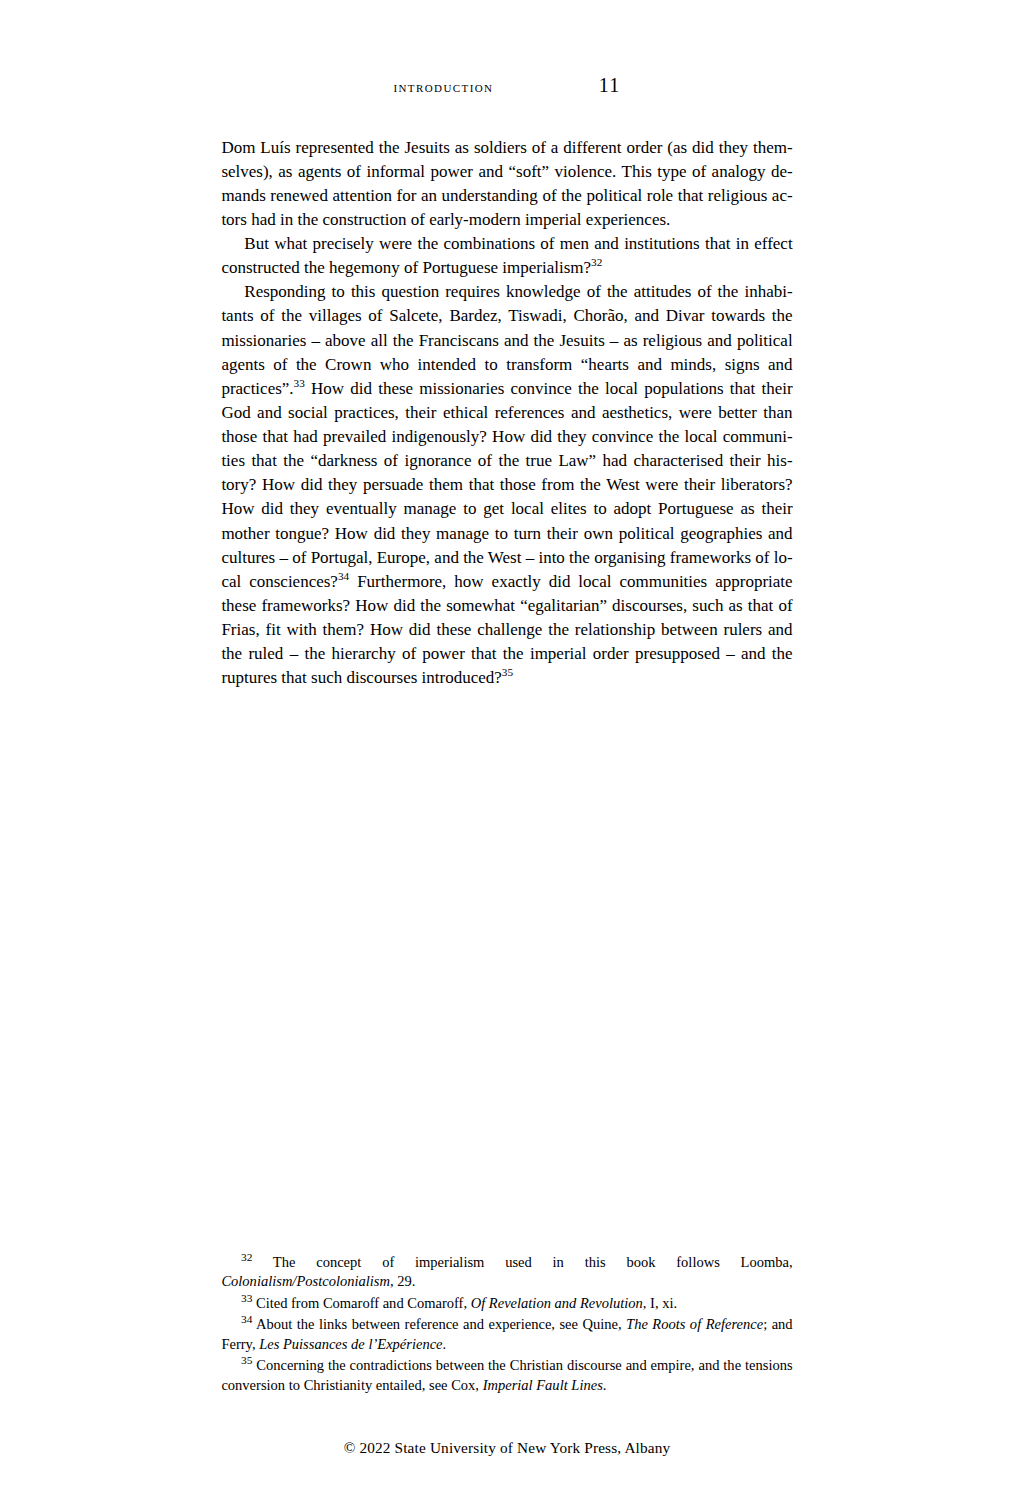introduction 11
Dom Luís represented the Jesuits as soldiers of a different order (as did they themselves), as agents of informal power and “soft” violence. This type of analogy demands renewed attention for an understanding of the political role that religious actors had in the construction of early-modern imperial experiences.
But what precisely were the combinations of men and institutions that in effect constructed the hegemony of Portuguese imperialism?32
Responding to this question requires knowledge of the attitudes of the inhabitants of the villages of Salcete, Bardez, Tiswadi, Chorão, and Divar towards the missionaries – above all the Franciscans and the Jesuits – as religious and political agents of the Crown who intended to transform “hearts and minds, signs and practices”.33 How did these missionaries convince the local populations that their God and social practices, their ethical references and aesthetics, were better than those that had prevailed indigenously? How did they convince the local communities that the “darkness of ignorance of the true Law” had characterised their history? How did they persuade them that those from the West were their liberators? How did they eventually manage to get local elites to adopt Portuguese as their mother tongue? How did they manage to turn their own political geographies and cultures – of Portugal, Europe, and the West – into the organising frameworks of local consciences?34 Furthermore, how exactly did local communities appropriate these frameworks? How did the somewhat “egalitarian” discourses, such as that of Frias, fit with them? How did these challenge the relationship between rulers and the ruled – the hierarchy of power that the imperial order presupposed – and the ruptures that such discourses introduced?35
32 The concept of imperialism used in this book follows Loomba, Colonialism/Postcolonialism, 29.
33 Cited from Comaroff and Comaroff, Of Revelation and Revolution, I, xi.
34 About the links between reference and experience, see Quine, The Roots of Reference; and Ferry, Les Puissances de l’Expérience.
35 Concerning the contradictions between the Christian discourse and empire, and the tensions conversion to Christianity entailed, see Cox, Imperial Fault Lines.
© 2022 State University of New York Press, Albany